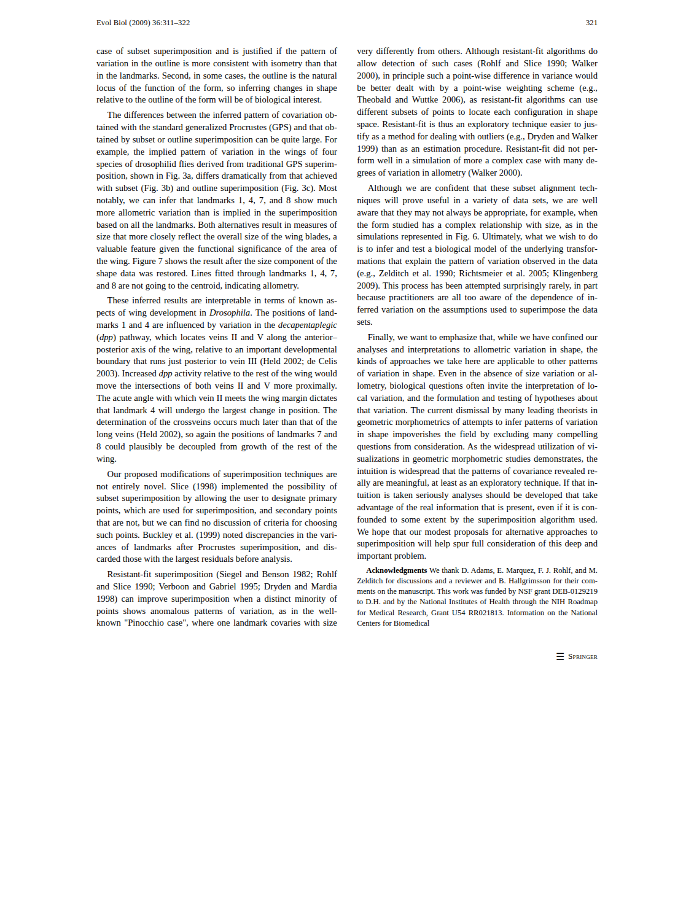Evol Biol (2009) 36:311–322 321
case of subset superimposition and is justified if the pattern of variation in the outline is more consistent with isometry than that in the landmarks. Second, in some cases, the outline is the natural locus of the function of the form, so inferring changes in shape relative to the outline of the form will be of biological interest.
The differences between the inferred pattern of covariation obtained with the standard generalized Procrustes (GPS) and that obtained by subset or outline superimposition can be quite large. For example, the implied pattern of variation in the wings of four species of drosophilid flies derived from traditional GPS superimposition, shown in Fig. 3a, differs dramatically from that achieved with subset (Fig. 3b) and outline superimposition (Fig. 3c). Most notably, we can infer that landmarks 1, 4, 7, and 8 show much more allometric variation than is implied in the superimposition based on all the landmarks. Both alternatives result in measures of size that more closely reflect the overall size of the wing blades, a valuable feature given the functional significance of the area of the wing. Figure 7 shows the result after the size component of the shape data was restored. Lines fitted through landmarks 1, 4, 7, and 8 are not going to the centroid, indicating allometry.
These inferred results are interpretable in terms of known aspects of wing development in Drosophila. The positions of landmarks 1 and 4 are influenced by variation in the decapentaplegic (dpp) pathway, which locates veins II and V along the anterior–posterior axis of the wing, relative to an important developmental boundary that runs just posterior to vein III (Held 2002; de Celis 2003). Increased dpp activity relative to the rest of the wing would move the intersections of both veins II and V more proximally. The acute angle with which vein II meets the wing margin dictates that landmark 4 will undergo the largest change in position. The determination of the crossveins occurs much later than that of the long veins (Held 2002), so again the positions of landmarks 7 and 8 could plausibly be decoupled from growth of the rest of the wing.
Our proposed modifications of superimposition techniques are not entirely novel. Slice (1998) implemented the possibility of subset superimposition by allowing the user to designate primary points, which are used for superimposition, and secondary points that are not, but we can find no discussion of criteria for choosing such points. Buckley et al. (1999) noted discrepancies in the variances of landmarks after Procrustes superimposition, and discarded those with the largest residuals before analysis.
Resistant-fit superimposition (Siegel and Benson 1982; Rohlf and Slice 1990; Verboon and Gabriel 1995; Dryden and Mardia 1998) can improve superimposition when a distinct minority of points shows anomalous patterns of variation, as in the well-known "Pinocchio case", where one landmark covaries with size very differently from others. Although resistant-fit algorithms do allow detection of such cases (Rohlf and Slice 1990; Walker 2000), in principle such a point-wise difference in variance would be better dealt with by a point-wise weighting scheme (e.g., Theobald and Wuttke 2006), as resistant-fit algorithms can use different subsets of points to locate each configuration in shape space. Resistant-fit is thus an exploratory technique easier to justify as a method for dealing with outliers (e.g., Dryden and Walker 1999) than as an estimation procedure. Resistant-fit did not perform well in a simulation of more a complex case with many degrees of variation in allometry (Walker 2000).
Although we are confident that these subset alignment techniques will prove useful in a variety of data sets, we are well aware that they may not always be appropriate, for example, when the form studied has a complex relationship with size, as in the simulations represented in Fig. 6. Ultimately, what we wish to do is to infer and test a biological model of the underlying transformations that explain the pattern of variation observed in the data (e.g., Zelditch et al. 1990; Richtsmeier et al. 2005; Klingenberg 2009). This process has been attempted surprisingly rarely, in part because practitioners are all too aware of the dependence of inferred variation on the assumptions used to superimpose the data sets.
Finally, we want to emphasize that, while we have confined our analyses and interpretations to allometric variation in shape, the kinds of approaches we take here are applicable to other patterns of variation in shape. Even in the absence of size variation or allometry, biological questions often invite the interpretation of local variation, and the formulation and testing of hypotheses about that variation. The current dismissal by many leading theorists in geometric morphometrics of attempts to infer patterns of variation in shape impoverishes the field by excluding many compelling questions from consideration. As the widespread utilization of visualizations in geometric morphometric studies demonstrates, the intuition is widespread that the patterns of covariance revealed really are meaningful, at least as an exploratory technique. If that intuition is taken seriously analyses should be developed that take advantage of the real information that is present, even if it is confounded to some extent by the superimposition algorithm used. We hope that our modest proposals for alternative approaches to superimposition will help spur full consideration of this deep and important problem.
Acknowledgments We thank D. Adams, E. Marquez, F. J. Rohlf, and M. Zelditch for discussions and a reviewer and B. Hallgrimsson for their comments on the manuscript. This work was funded by NSF grant DEB-0129219 to D.H. and by the National Institutes of Health through the NIH Roadmap for Medical Research, Grant U54 RR021813. Information on the National Centers for Biomedical
☰Springer